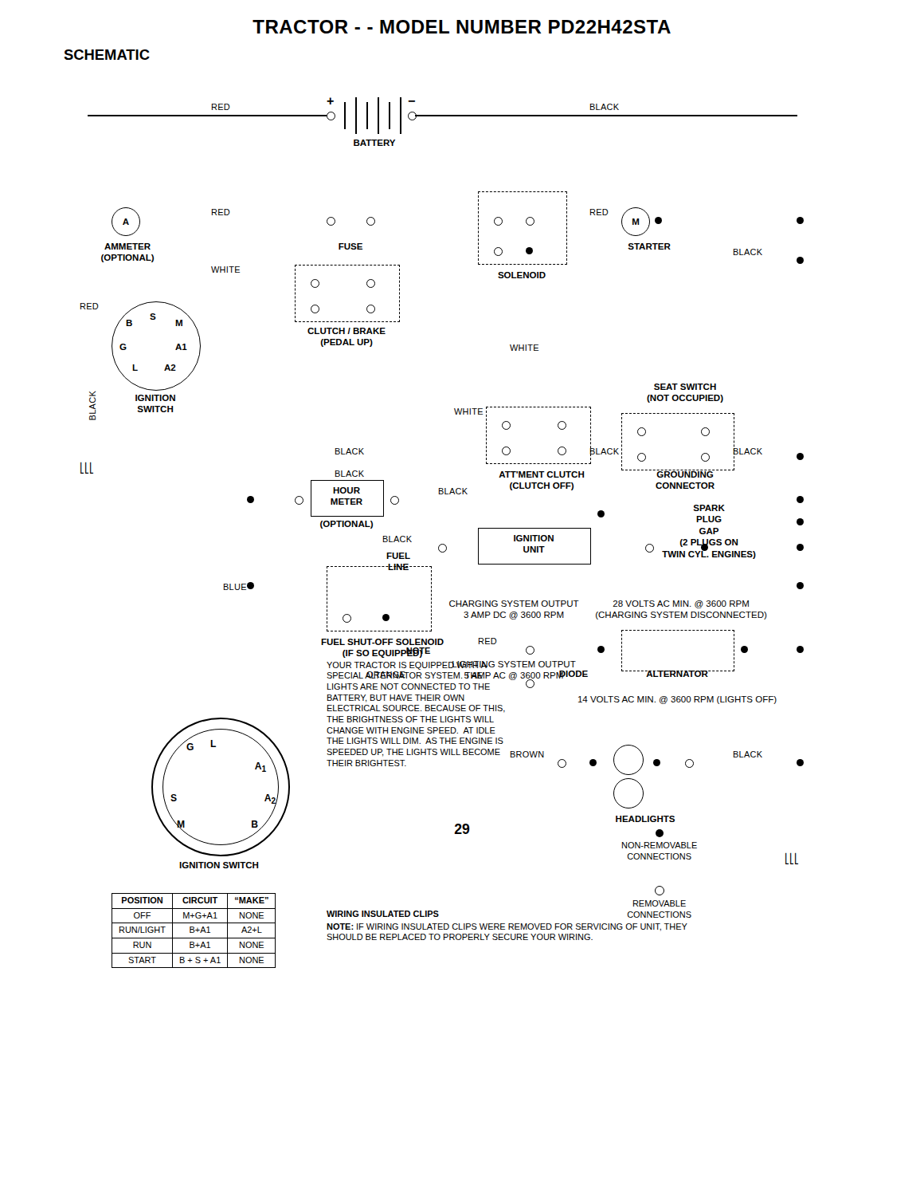TRACTOR - - MODEL NUMBER PD22H42STA
SCHEMATIC
RED
BLACK
+
−
BATTERY
RED
RED
A
AMMETER
(OPTIONAL)
FUSE
SOLENOID
M
STARTER
BLACK
WHITE
RED
B
S
M
G
A1
L
A2
IGNITION
SWITCH
BLACK
⎣⎣⎣
CLUTCH / BRAKE
(PEDAL UP)
WHITE
SEAT SWITCH
(NOT OCCUPIED)
WHITE
ATT'MENT CLUTCH
(CLUTCH OFF)
BLACK
BLACK
BLACK
BLACK
BLACK
GROUNDING
CONNECTOR
HOUR
METER
(OPTIONAL)
BLACK
IGNITION
UNIT
SPARK
PLUG
GAP
(2 PLUGS ON
TWIN CYL. ENGINES)
BLUE
FUEL
LINE
FUEL SHUT-OFF SOLENOID
(IF SO EQUIPPED)
CHARGING SYSTEM OUTPUT
3 AMP DC @ 3600 RPM
28 VOLTS AC MIN. @ 3600 RPM
(CHARGING SYSTEM DISCONNECTED)
RED
DIODE
ALTERNATOR
LIGHTING SYSTEM OUTPUT
5 AMP AC @ 3600 RPM
ORANGE
14 VOLTS AC MIN. @ 3600 RPM (LIGHTS OFF)
BROWN
BLACK
HEADLIGHTS
⎣⎣⎣
NOTE
YOUR TRACTOR IS EQUIPPED WITH A SPECIAL ALTERNATOR SYSTEM. THE LIGHTS ARE NOT CONNECTED TO THE BATTERY, BUT HAVE THEIR OWN ELECTRICAL SOURCE. BECAUSE OF THIS, THE BRIGHTNESS OF THE LIGHTS WILL CHANGE WITH ENGINE SPEED. AT IDLE THE LIGHTS WILL DIM. AS THE ENGINE IS SPEEDED UP, THE LIGHTS WILL BECOME THEIR BRIGHTEST.
G L A1 A2 S M B
IGNITION SWITCH
| POSITION | CIRCUIT | “MAKE” |
| --- | --- | --- |
| OFF | M+G+A1 | NONE |
| RUN/LIGHT | B+A1 | A2+L |
| RUN | B+A1 | NONE |
| START | B + S + A1 | NONE |
NON-REMOVABLE
CONNECTIONS
REMOVABLE
CONNECTIONS
WIRING INSULATED CLIPS
NOTE: IF WIRING INSULATED CLIPS WERE REMOVED FOR SERVICING OF UNIT, THEY SHOULD BE REPLACED TO PROPERLY SECURE YOUR WIRING.
29